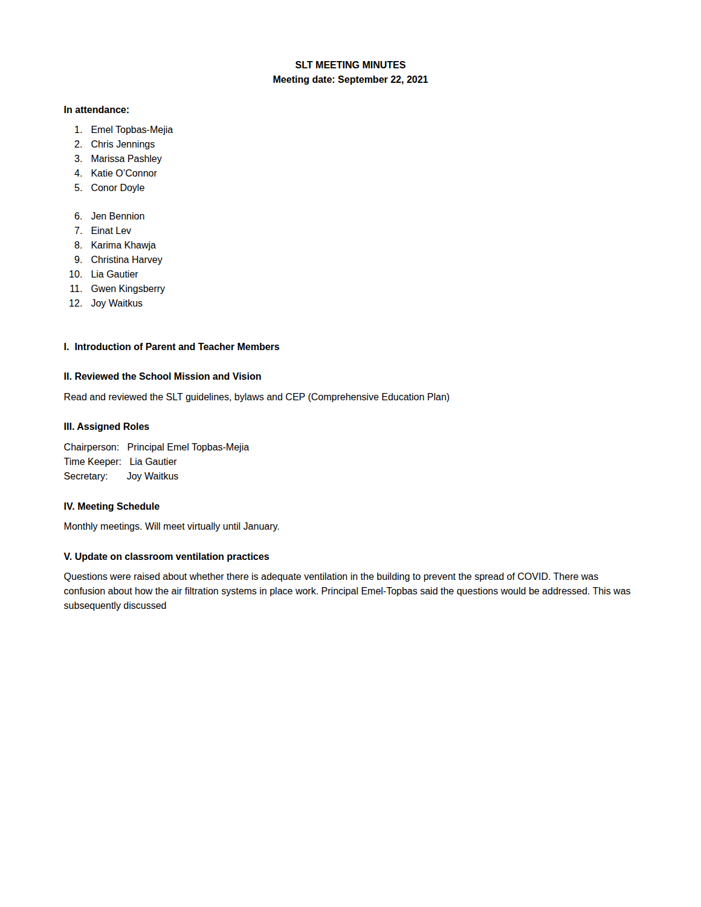SLT MEETING MINUTES
Meeting date: September 22, 2021
In attendance:
Emel Topbas-Mejia
Chris Jennings
Marissa Pashley
Katie O’Connor
Conor Doyle
Jen Bennion
Einat Lev
Karima Khawja
Christina Harvey
Lia Gautier
Gwen Kingsberry
Joy Waitkus
I. Introduction of Parent and Teacher Members
II. Reviewed the School Mission and Vision
Read and reviewed the SLT guidelines, bylaws and CEP (Comprehensive Education Plan)
III. Assigned Roles
Chairperson: Principal Emel Topbas-Mejia
Time Keeper: Lia Gautier
Secretary: Joy Waitkus
IV. Meeting Schedule
Monthly meetings. Will meet virtually until January.
V. Update on classroom ventilation practices
Questions were raised about whether there is adequate ventilation in the building to prevent the spread of COVID. There was confusion about how the air filtration systems in place work. Principal Emel-Topbas said the questions would be addressed. This was subsequently discussed